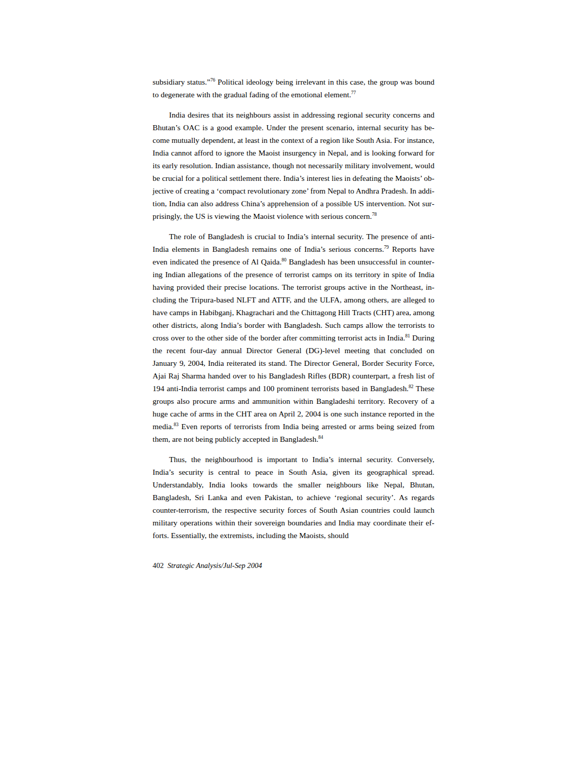subsidiary status.”76 Political ideology being irrelevant in this case, the group was bound to degenerate with the gradual fading of the emotional element.77
India desires that its neighbours assist in addressing regional security concerns and Bhutan’s OAC is a good example. Under the present scenario, internal security has become mutually dependent, at least in the context of a region like South Asia. For instance, India cannot afford to ignore the Maoist insurgency in Nepal, and is looking forward for its early resolution. Indian assistance, though not necessarily military involvement, would be crucial for a political settlement there. India’s interest lies in defeating the Maoists’ objective of creating a ‘compact revolutionary zone’ from Nepal to Andhra Pradesh. In addition, India can also address China’s apprehension of a possible US intervention. Not surprisingly, the US is viewing the Maoist violence with serious concern.78
The role of Bangladesh is crucial to India’s internal security. The presence of anti-India elements in Bangladesh remains one of India’s serious concerns.79 Reports have even indicated the presence of Al Qaida.80 Bangladesh has been unsuccessful in countering Indian allegations of the presence of terrorist camps on its territory in spite of India having provided their precise locations. The terrorist groups active in the Northeast, including the Tripura-based NLFT and ATTF, and the ULFA, among others, are alleged to have camps in Habibganj, Khagrachari and the Chittagong Hill Tracts (CHT) area, among other districts, along India’s border with Bangladesh. Such camps allow the terrorists to cross over to the other side of the border after committing terrorist acts in India.81 During the recent four-day annual Director General (DG)-level meeting that concluded on January 9, 2004, India reiterated its stand. The Director General, Border Security Force, Ajai Raj Sharma handed over to his Bangladesh Rifles (BDR) counterpart, a fresh list of 194 anti-India terrorist camps and 100 prominent terrorists based in Bangladesh.82 These groups also procure arms and ammunition within Bangladeshi territory. Recovery of a huge cache of arms in the CHT area on April 2, 2004 is one such instance reported in the media.83 Even reports of terrorists from India being arrested or arms being seized from them, are not being publicly accepted in Bangladesh.84
Thus, the neighbourhood is important to India’s internal security. Conversely, India’s security is central to peace in South Asia, given its geographical spread. Understandably, India looks towards the smaller neighbours like Nepal, Bhutan, Bangladesh, Sri Lanka and even Pakistan, to achieve ‘regional security’. As regards counter-terrorism, the respective security forces of South Asian countries could launch military operations within their sovereign boundaries and India may coordinate their efforts. Essentially, the extremists, including the Maoists, should
402 Strategic Analysis/Jul-Sep 2004